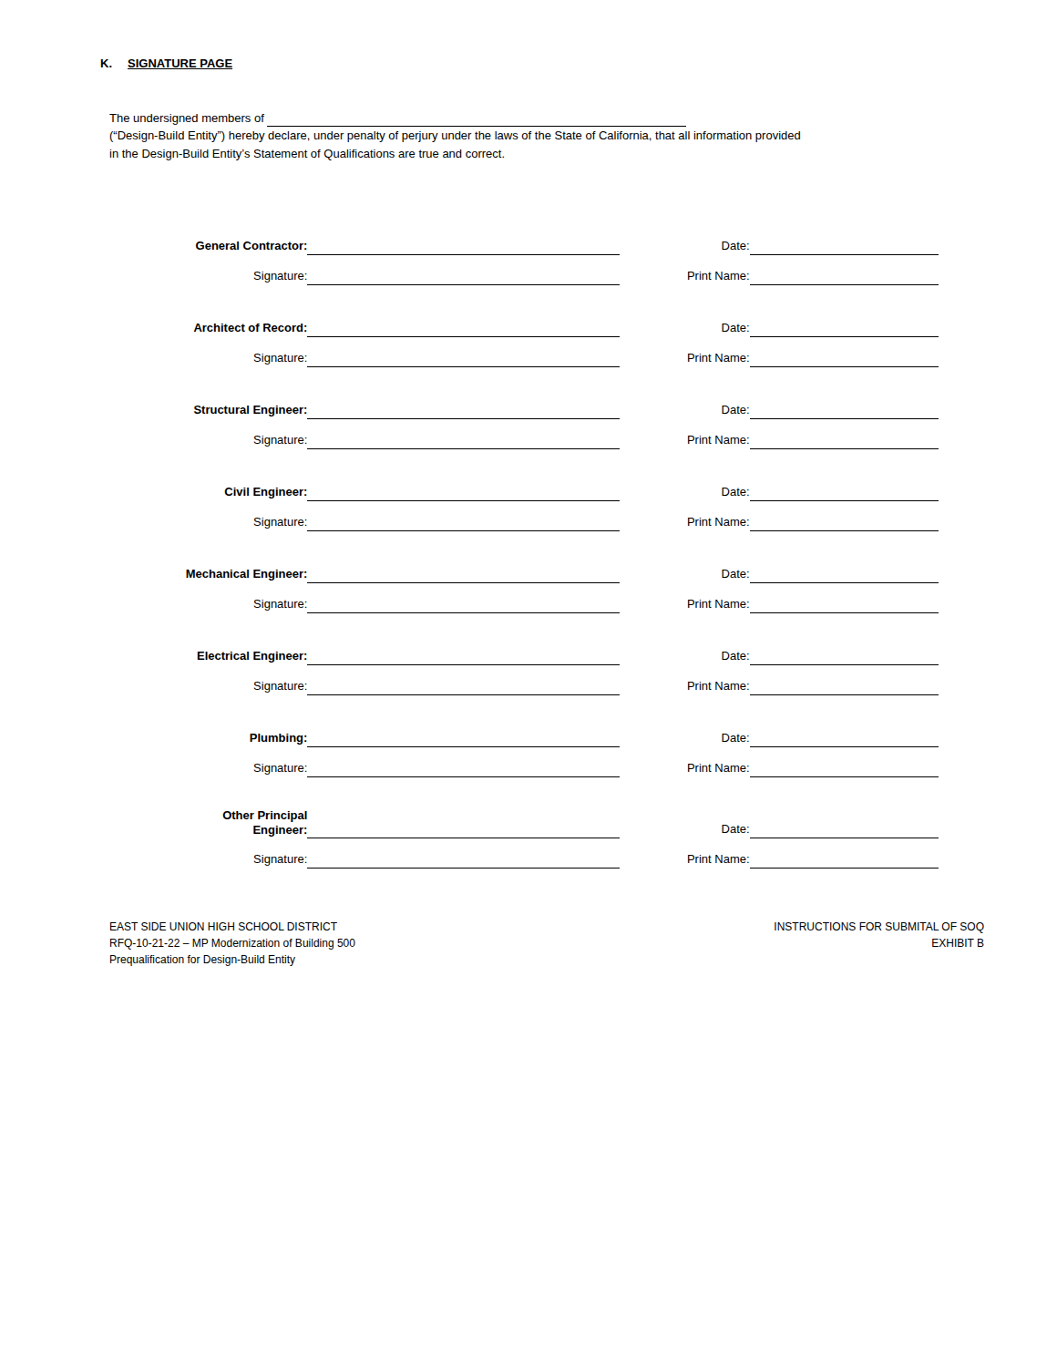K. SIGNATURE PAGE
The undersigned members of
(“Design-Build Entity”) hereby declare, under penalty of perjury under the laws of the State of California, that all information provided in the Design-Build Entity’s Statement of Qualifications are true and correct.
| General Contractor: | | | Date: | |
| Signature: | | | Print Name: | |
| Architect of Record: | | | Date: | |
| Signature: | | | Print Name: | |
| Structural Engineer: | | | Date: | |
| Signature: | | | Print Name: | |
| Civil Engineer: | | | Date: | |
| Signature: | | | Print Name: | |
| Mechanical Engineer: | | | Date: | |
| Signature: | | | Print Name: | |
| Electrical Engineer: | | | Date: | |
| Signature: | | | Print Name: | |
| Plumbing: | | | Date: | |
| Signature: | | | Print Name: | |
| Other Principal Engineer: | | | Date: | |
| Signature: | | | Print Name: | |
| EAST SIDE UNION HIGH SCHOOL DISTRICT RFQ-10-21-22 – MP Modernization of Building 500 Prequalification for Design-Build Entity | INSTRUCTIONS FOR SUBMITAL OF SOQ EXHIBIT B |